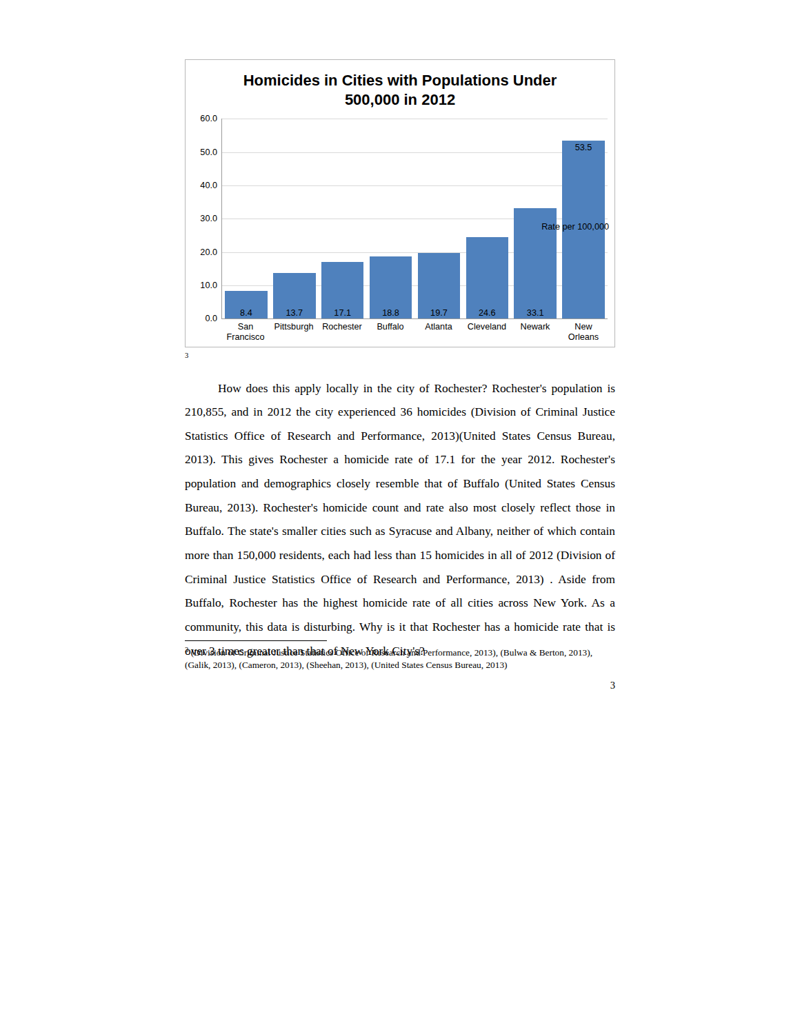Homicides in Cities with Populations Under
500,000 in 2012
60.0 50.0 40.0 30.0 20.0 10.0 0.0
8.4
13.7
17.1
18.8
19.7
24.6
33.1
53.5
San
Francisco
Pittsburgh
Rochester
Buffalo
Atlanta
Cleveland
Newark
New
Orleans
Rate per 100,000
3
How does this apply locally in the city of Rochester? Rochester's population is 210,855, and in 2012 the city experienced 36 homicides (Division of Criminal Justice Statistics Office of Research and Performance, 2013)(United States Census Bureau, 2013). This gives Rochester a homicide rate of 17.1 for the year 2012. Rochester's population and demographics closely resemble that of Buffalo (United States Census Bureau, 2013). Rochester's homicide count and rate also most closely reflect those in Buffalo. The state's smaller cities such as Syracuse and Albany, neither of which contain more than 150,000 residents, each had less than 15 homicides in all of 2012 (Division of Criminal Justice Statistics Office of Research and Performance, 2013) . Aside from Buffalo, Rochester has the highest homicide rate of all cities across New York. As a community, this data is disturbing. Why is it that Rochester has a homicide rate that is over 3 times greater than that of New York City's?
3 (Division of Criminal Justice Statistics Office of Research and Performance, 2013), (Bulwa & Berton, 2013), (Galik, 2013), (Cameron, 2013), (Sheehan, 2013), (United States Census Bureau, 2013)
3